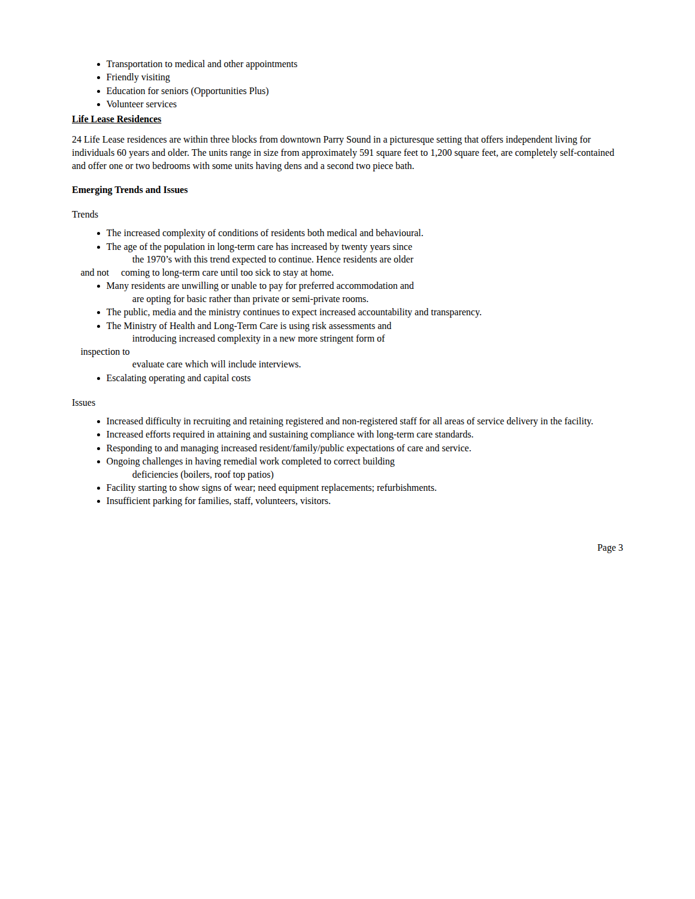Transportation to medical and other appointments
Friendly visiting
Education for seniors (Opportunities Plus)
Volunteer services
Life Lease Residences
24 Life Lease residences are within three blocks from downtown Parry Sound in a picturesque setting that offers independent living for individuals 60 years and older. The units range in size from approximately 591 square feet to 1,200 square feet, are completely self-contained and offer one or two bedrooms with some units having dens and a second two piece bath.
Emerging Trends and Issues
Trends
The increased complexity of conditions of residents both medical and behavioural.
The age of the population in long-term care has increased by twenty years since the 1970’s with this trend expected to continue. Hence residents are older and not coming to long-term care until too sick to stay at home.
Many residents are unwilling or unable to pay for preferred accommodation and are opting for basic rather than private or semi-private rooms.
The public, media and the ministry continues to expect increased accountability and transparency.
The Ministry of Health and Long-Term Care is using risk assessments and introducing increased complexity in a new more stringent form of inspection to evaluate care which will include interviews.
Escalating operating and capital costs
Issues
Increased difficulty in recruiting and retaining registered and non-registered staff for all areas of service delivery in the facility.
Increased efforts required in attaining and sustaining compliance with long-term care standards.
Responding to and managing increased resident/family/public expectations of care and service.
Ongoing challenges in having remedial work completed to correct building deficiencies (boilers, roof top patios)
Facility starting to show signs of wear; need equipment replacements; refurbishments.
Insufficient parking for families, staff, volunteers, visitors.
Page 3